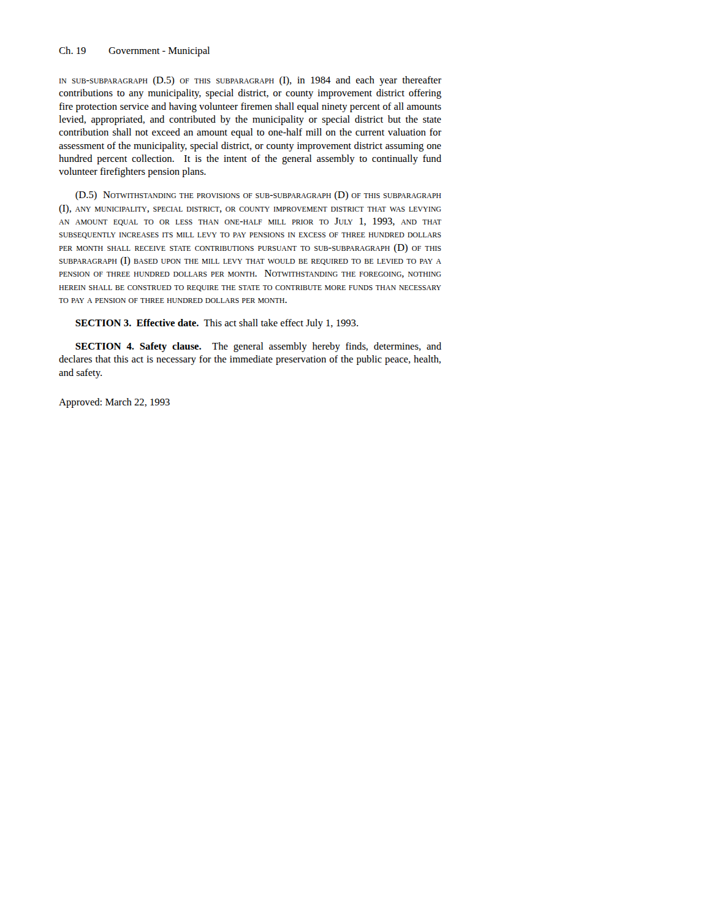Ch. 19 Government - Municipal
in sub-subparagraph (D.5) of this subparagraph (I), in 1984 and each year thereafter contributions to any municipality, special district, or county improvement district offering fire protection service and having volunteer firemen shall equal ninety percent of all amounts levied, appropriated, and contributed by the municipality or special district but the state contribution shall not exceed an amount equal to one-half mill on the current valuation for assessment of the municipality, special district, or county improvement district assuming one hundred percent collection. It is the intent of the general assembly to continually fund volunteer firefighters pension plans.
(D.5) Notwithstanding the provisions of sub-subparagraph (D) of this subparagraph (I), any municipality, special district, or county improvement district that was levying an amount equal to or less than one-half mill prior to July 1, 1993, and that subsequently increases its mill levy to pay pensions in excess of three hundred dollars per month shall receive state contributions pursuant to sub-subparagraph (D) of this subparagraph (I) based upon the mill levy that would be required to be levied to pay a pension of three hundred dollars per month. Notwithstanding the foregoing, nothing herein shall be construed to require the state to contribute more funds than necessary to pay a pension of three hundred dollars per month.
SECTION 3. Effective date. This act shall take effect July 1, 1993.
SECTION 4. Safety clause. The general assembly hereby finds, determines, and declares that this act is necessary for the immediate preservation of the public peace, health, and safety.
Approved: March 22, 1993